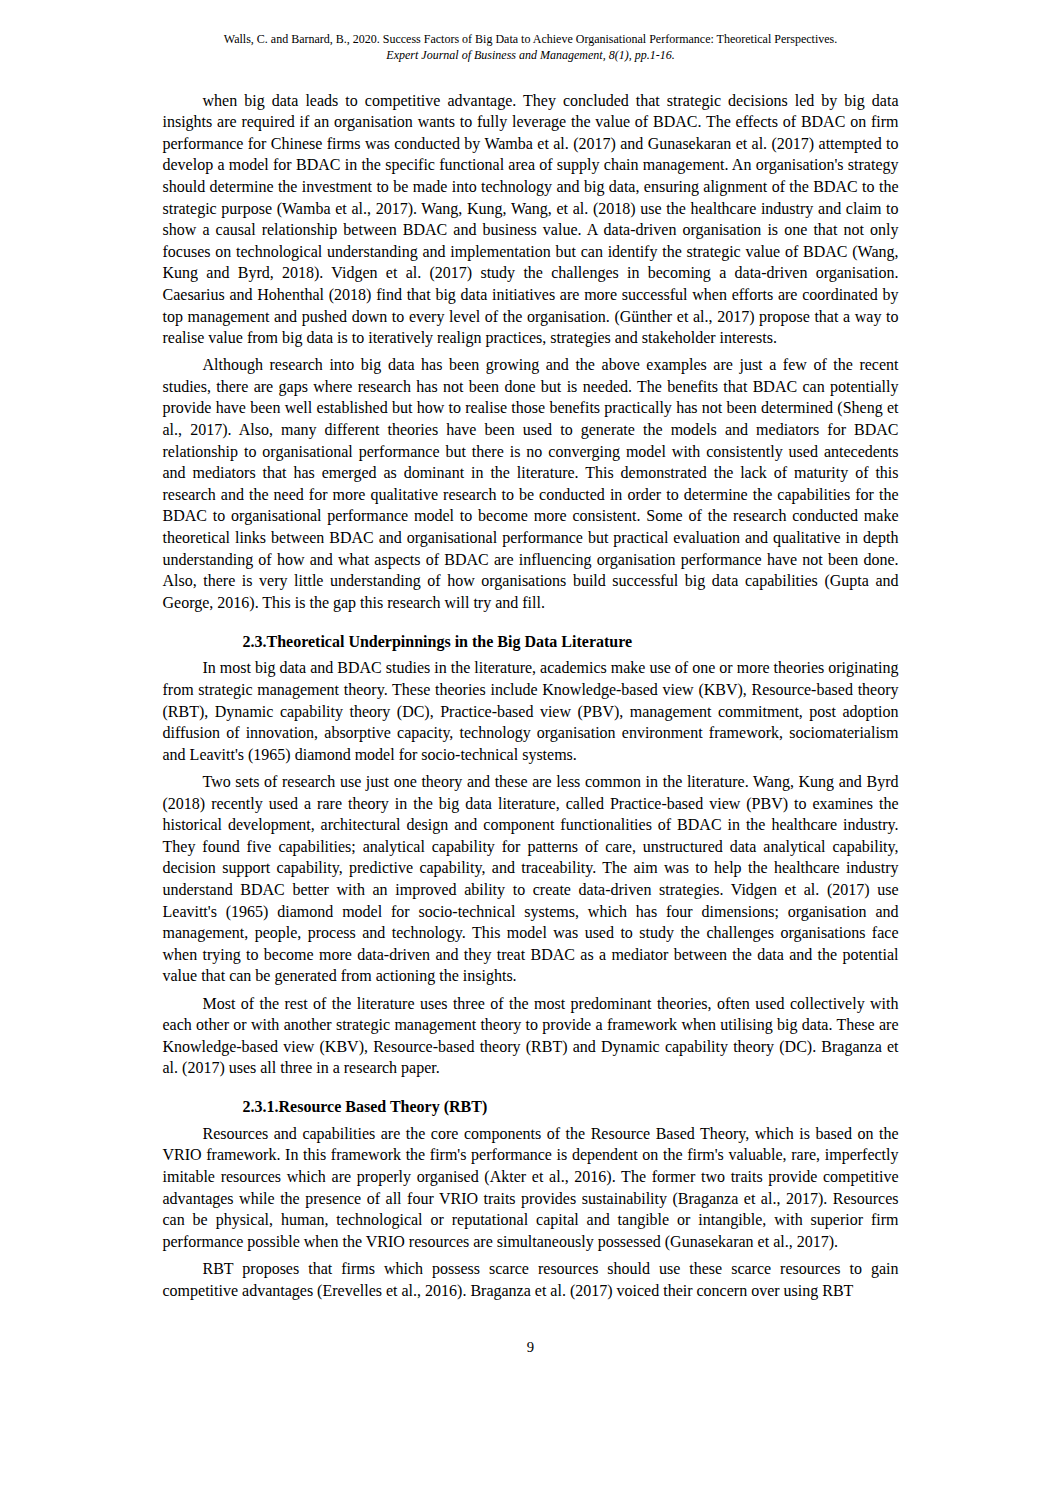Walls, C. and Barnard, B., 2020. Success Factors of Big Data to Achieve Organisational Performance: Theoretical Perspectives. Expert Journal of Business and Management, 8(1), pp.1-16.
when big data leads to competitive advantage. They concluded that strategic decisions led by big data insights are required if an organisation wants to fully leverage the value of BDAC. The effects of BDAC on firm performance for Chinese firms was conducted by Wamba et al. (2017) and Gunasekaran et al. (2017) attempted to develop a model for BDAC in the specific functional area of supply chain management. An organisation's strategy should determine the investment to be made into technology and big data, ensuring alignment of the BDAC to the strategic purpose (Wamba et al., 2017). Wang, Kung, Wang, et al. (2018) use the healthcare industry and claim to show a causal relationship between BDAC and business value. A data-driven organisation is one that not only focuses on technological understanding and implementation but can identify the strategic value of BDAC (Wang, Kung and Byrd, 2018). Vidgen et al. (2017) study the challenges in becoming a data-driven organisation. Caesarius and Hohenthal (2018) find that big data initiatives are more successful when efforts are coordinated by top management and pushed down to every level of the organisation. (Günther et al., 2017) propose that a way to realise value from big data is to iteratively realign practices, strategies and stakeholder interests.
Although research into big data has been growing and the above examples are just a few of the recent studies, there are gaps where research has not been done but is needed. The benefits that BDAC can potentially provide have been well established but how to realise those benefits practically has not been determined (Sheng et al., 2017). Also, many different theories have been used to generate the models and mediators for BDAC relationship to organisational performance but there is no converging model with consistently used antecedents and mediators that has emerged as dominant in the literature. This demonstrated the lack of maturity of this research and the need for more qualitative research to be conducted in order to determine the capabilities for the BDAC to organisational performance model to become more consistent. Some of the research conducted make theoretical links between BDAC and organisational performance but practical evaluation and qualitative in depth understanding of how and what aspects of BDAC are influencing organisation performance have not been done. Also, there is very little understanding of how organisations build successful big data capabilities (Gupta and George, 2016). This is the gap this research will try and fill.
2.3. Theoretical Underpinnings in the Big Data Literature
In most big data and BDAC studies in the literature, academics make use of one or more theories originating from strategic management theory. These theories include Knowledge-based view (KBV), Resource-based theory (RBT), Dynamic capability theory (DC), Practice-based view (PBV), management commitment, post adoption diffusion of innovation, absorptive capacity, technology organisation environment framework, sociomaterialism and Leavitt's (1965) diamond model for socio-technical systems.
Two sets of research use just one theory and these are less common in the literature. Wang, Kung and Byrd (2018) recently used a rare theory in the big data literature, called Practice-based view (PBV) to examines the historical development, architectural design and component functionalities of BDAC in the healthcare industry. They found five capabilities; analytical capability for patterns of care, unstructured data analytical capability, decision support capability, predictive capability, and traceability. The aim was to help the healthcare industry understand BDAC better with an improved ability to create data-driven strategies. Vidgen et al. (2017) use Leavitt's (1965) diamond model for socio-technical systems, which has four dimensions; organisation and management, people, process and technology. This model was used to study the challenges organisations face when trying to become more data-driven and they treat BDAC as a mediator between the data and the potential value that can be generated from actioning the insights.
Most of the rest of the literature uses three of the most predominant theories, often used collectively with each other or with another strategic management theory to provide a framework when utilising big data. These are Knowledge-based view (KBV), Resource-based theory (RBT) and Dynamic capability theory (DC). Braganza et al. (2017) uses all three in a research paper.
2.3.1. Resource Based Theory (RBT)
Resources and capabilities are the core components of the Resource Based Theory, which is based on the VRIO framework. In this framework the firm's performance is dependent on the firm's valuable, rare, imperfectly imitable resources which are properly organised (Akter et al., 2016). The former two traits provide competitive advantages while the presence of all four VRIO traits provides sustainability (Braganza et al., 2017). Resources can be physical, human, technological or reputational capital and tangible or intangible, with superior firm performance possible when the VRIO resources are simultaneously possessed (Gunasekaran et al., 2017).
RBT proposes that firms which possess scarce resources should use these scarce resources to gain competitive advantages (Erevelles et al., 2016). Braganza et al. (2017) voiced their concern over using RBT
9